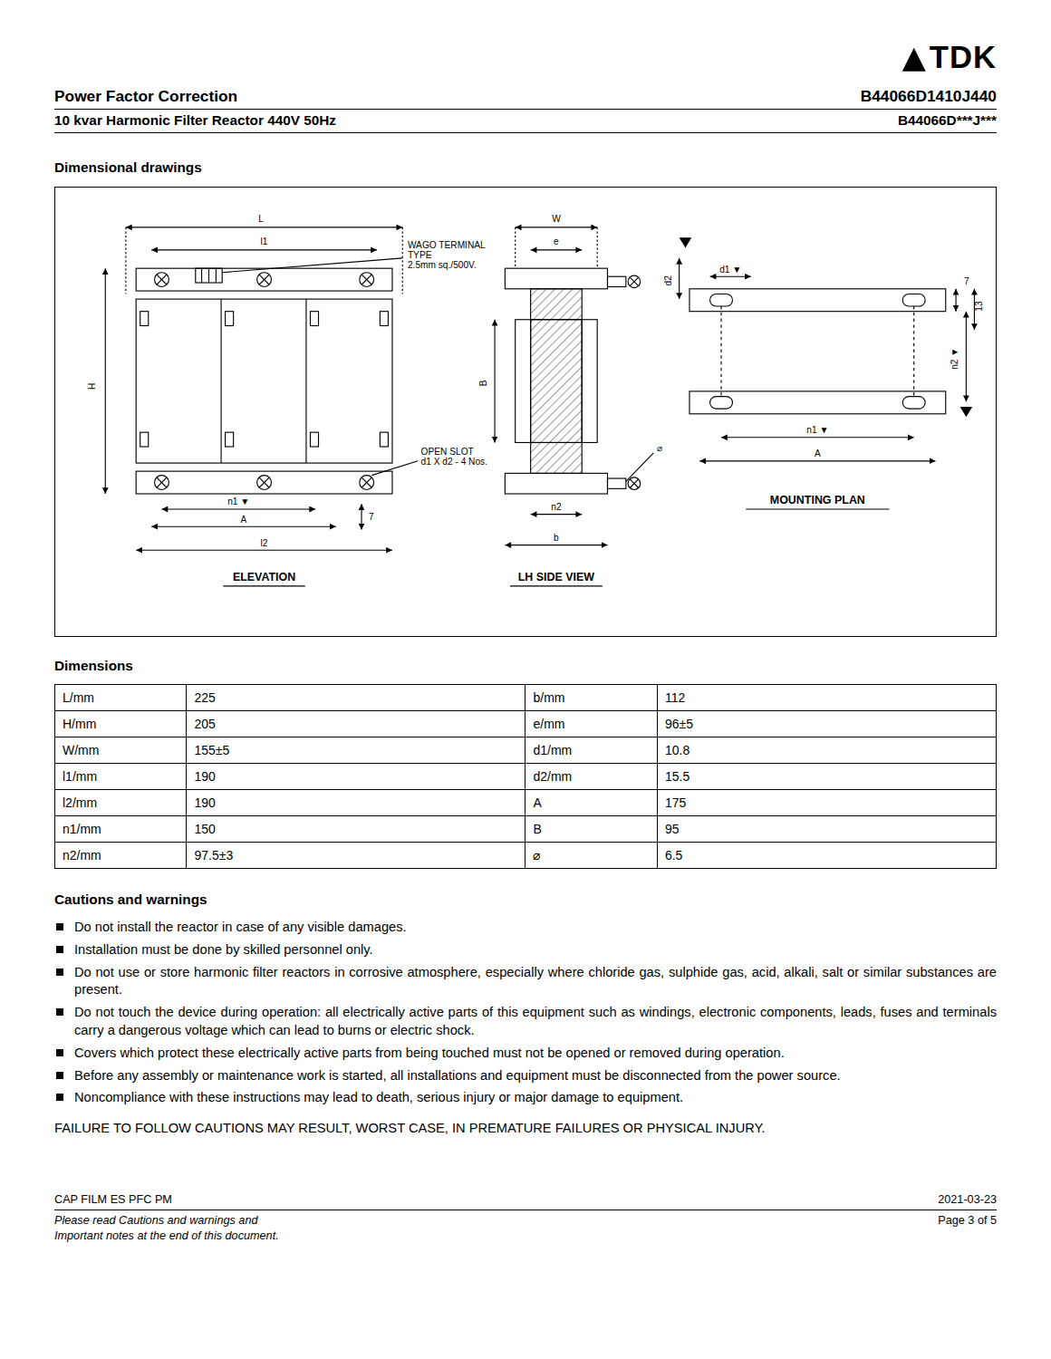TDK
| Power Factor Correction | B44066D1410J440 |
| 10 kvar Harmonic Filter Reactor 440V 50Hz | B44066D***J*** |
Dimensional drawings
L l1 H WAGO TERMINAL TYPE 2.5mm sq./500V. OPEN SLOT d1 X d2 - 4 Nos. n1 ▼ A 7 l2 ELEVATION W e B ⌀ n2 b LH SIDE VIEW d2 d1 ▼ 7 13 n2 ▼ n1 ▼ A MOUNTING PLAN
Dimensions
| L/mm | 225 | b/mm | 112 |
| H/mm | 205 | e/mm | 96±5 |
| W/mm | 155±5 | d1/mm | 10.8 |
| l1/mm | 190 | d2/mm | 15.5 |
| l2/mm | 190 | A | 175 |
| n1/mm | 150 | B | 95 |
| n2/mm | 97.5±3 | ⌀ | 6.5 |
Cautions and warnings
Do not install the reactor in case of any visible damages.
Installation must be done by skilled personnel only.
Do not use or store harmonic filter reactors in corrosive atmosphere, especially where chloride gas, sulphide gas, acid, alkali, salt or similar substances are present.
Do not touch the device during operation: all electrically active parts of this equipment such as windings, electronic components, leads, fuses and terminals carry a dangerous voltage which can lead to burns or electric shock.
Covers which protect these electrically active parts from being touched must not be opened or removed during operation.
Before any assembly or maintenance work is started, all installations and equipment must be disconnected from the power source.
Noncompliance with these instructions may lead to death, serious injury or major damage to equipment.
FAILURE TO FOLLOW CAUTIONS MAY RESULT, WORST CASE, IN PREMATURE FAILURES OR PHYSICAL INJURY.
CAP FILM ES PFC PM 2021-03-23
Please read Cautions and warnings and
Important notes at the end of this document. Page 3 of 5